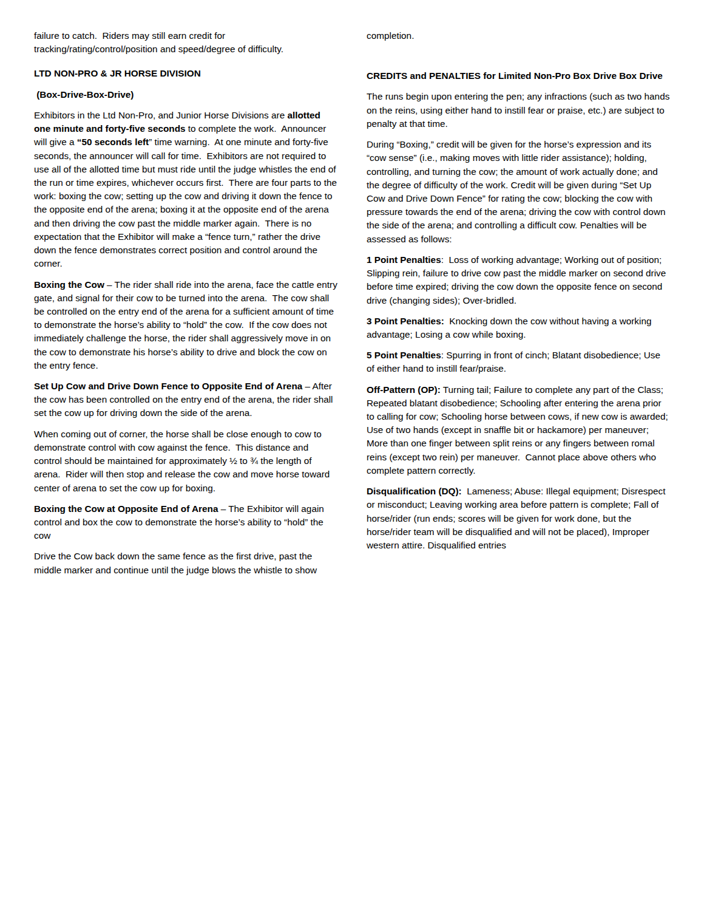failure to catch. Riders may still earn credit for tracking/rating/control/position and speed/degree of difficulty.
LTD NON-PRO & JR HORSE DIVISION
(Box-Drive-Box-Drive)
Exhibitors in the Ltd Non-Pro, and Junior Horse Divisions are allotted one minute and forty-five seconds to complete the work. Announcer will give a “50 seconds left” time warning. At one minute and forty-five seconds, the announcer will call for time. Exhibitors are not required to use all of the allotted time but must ride until the judge whistles the end of the run or time expires, whichever occurs first. There are four parts to the work: boxing the cow; setting up the cow and driving it down the fence to the opposite end of the arena; boxing it at the opposite end of the arena and then driving the cow past the middle marker again. There is no expectation that the Exhibitor will make a “fence turn,” rather the drive down the fence demonstrates correct position and control around the corner.
Boxing the Cow – The rider shall ride into the arena, face the cattle entry gate, and signal for their cow to be turned into the arena. The cow shall be controlled on the entry end of the arena for a sufficient amount of time to demonstrate the horse’s ability to “hold” the cow. If the cow does not immediately challenge the horse, the rider shall aggressively move in on the cow to demonstrate his horse’s ability to drive and block the cow on the entry fence.
Set Up Cow and Drive Down Fence to Opposite End of Arena – After the cow has been controlled on the entry end of the arena, the rider shall set the cow up for driving down the side of the arena.
When coming out of corner, the horse shall be close enough to cow to demonstrate control with cow against the fence. This distance and control should be maintained for approximately ½ to ¾ the length of arena. Rider will then stop and release the cow and move horse toward center of arena to set the cow up for boxing.
Boxing the Cow at Opposite End of Arena – The Exhibitor will again control and box the cow to demonstrate the horse’s ability to “hold” the cow
Drive the Cow back down the same fence as the first drive, past the middle marker and continue until the judge blows the whistle to show completion.
CREDITS and PENALTIES for Limited Non-Pro Box Drive Box Drive
The runs begin upon entering the pen; any infractions (such as two hands on the reins, using either hand to instill fear or praise, etc.) are subject to penalty at that time.
During “Boxing,” credit will be given for the horse’s expression and its “cow sense” (i.e., making moves with little rider assistance); holding, controlling, and turning the cow; the amount of work actually done; and the degree of difficulty of the work. Credit will be given during “Set Up Cow and Drive Down Fence” for rating the cow; blocking the cow with pressure towards the end of the arena; driving the cow with control down the side of the arena; and controlling a difficult cow. Penalties will be assessed as follows:
1 Point Penalties: Loss of working advantage; Working out of position; Slipping rein, failure to drive cow past the middle marker on second drive before time expired; driving the cow down the opposite fence on second drive (changing sides); Over-bridled.
3 Point Penalties: Knocking down the cow without having a working advantage; Losing a cow while boxing.
5 Point Penalties: Spurring in front of cinch; Blatant disobedience; Use of either hand to instill fear/praise.
Off-Pattern (OP): Turning tail; Failure to complete any part of the Class; Repeated blatant disobedience; Schooling after entering the arena prior to calling for cow; Schooling horse between cows, if new cow is awarded; Use of two hands (except in snaffle bit or hackamore) per maneuver; More than one finger between split reins or any fingers between romal reins (except two rein) per maneuver. Cannot place above others who complete pattern correctly.
Disqualification (DQ): Lameness; Abuse: Illegal equipment; Disrespect or misconduct; Leaving working area before pattern is complete; Fall of horse/rider (run ends; scores will be given for work done, but the horse/rider team will be disqualified and will not be placed), Improper western attire. Disqualified entries